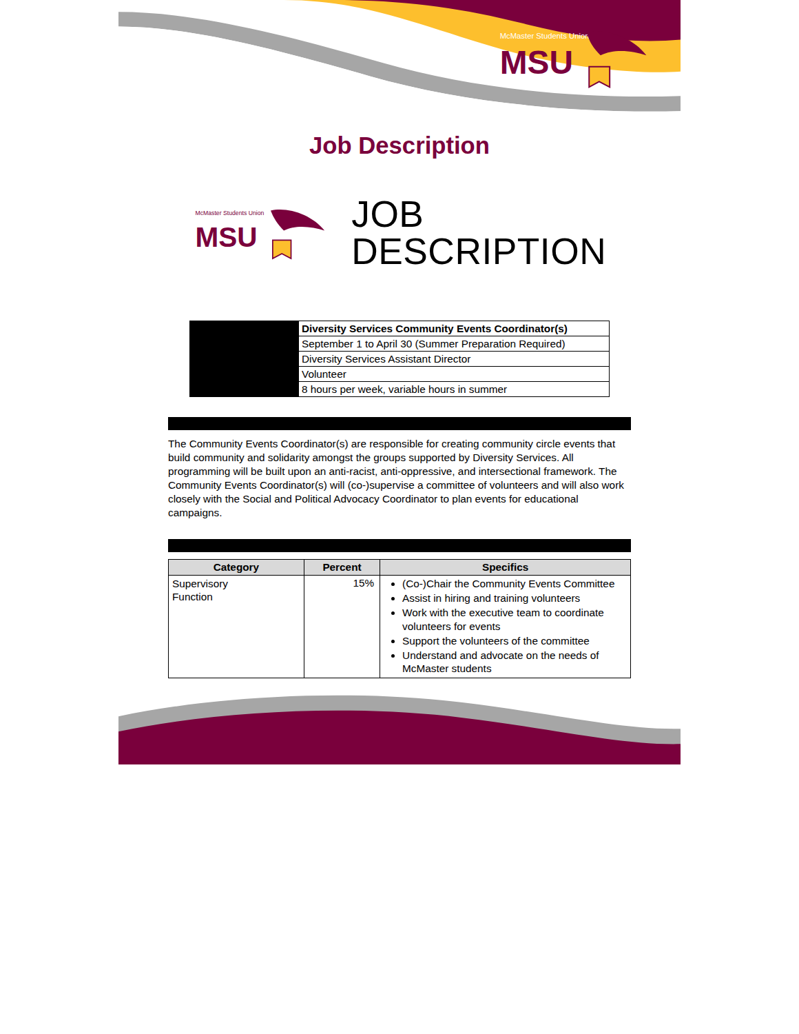Job Description
JOB
DESCRIPTION
| Position Title: | Diversity Services Community Events Coordinator(s) |
| Term of Office: | September 1 to April 30 (Summer Preparation Required) |
| Supervisor: | Diversity Services Assistant Director |
| Remuneration: | Volunteer |
| Hours of Work: | 8 hours per week, variable hours in summer |
General Scope of Duties
The Community Events Coordinator(s) are responsible for creating community circle events that build community and solidarity amongst the groups supported by Diversity Services. All programming will be built upon an anti-racist, anti-oppressive, and intersectional framework. The Community Events Coordinator(s) will (co-)supervise a committee of volunteers and will also work closely with the Social and Political Advocacy Coordinator to plan events for educational campaigns.
Major Duties and Responsibilities
| Category | Percent | Specifics |
| --- | --- | --- |
| Supervisory Function | 15% | (Co-)Chair the Community Events Committee Assist in hiring and training volunteers Work with the executive team to coordinate volunteers for events Support the volunteers of the committee Understand and advocate on the needs of McMaster students |